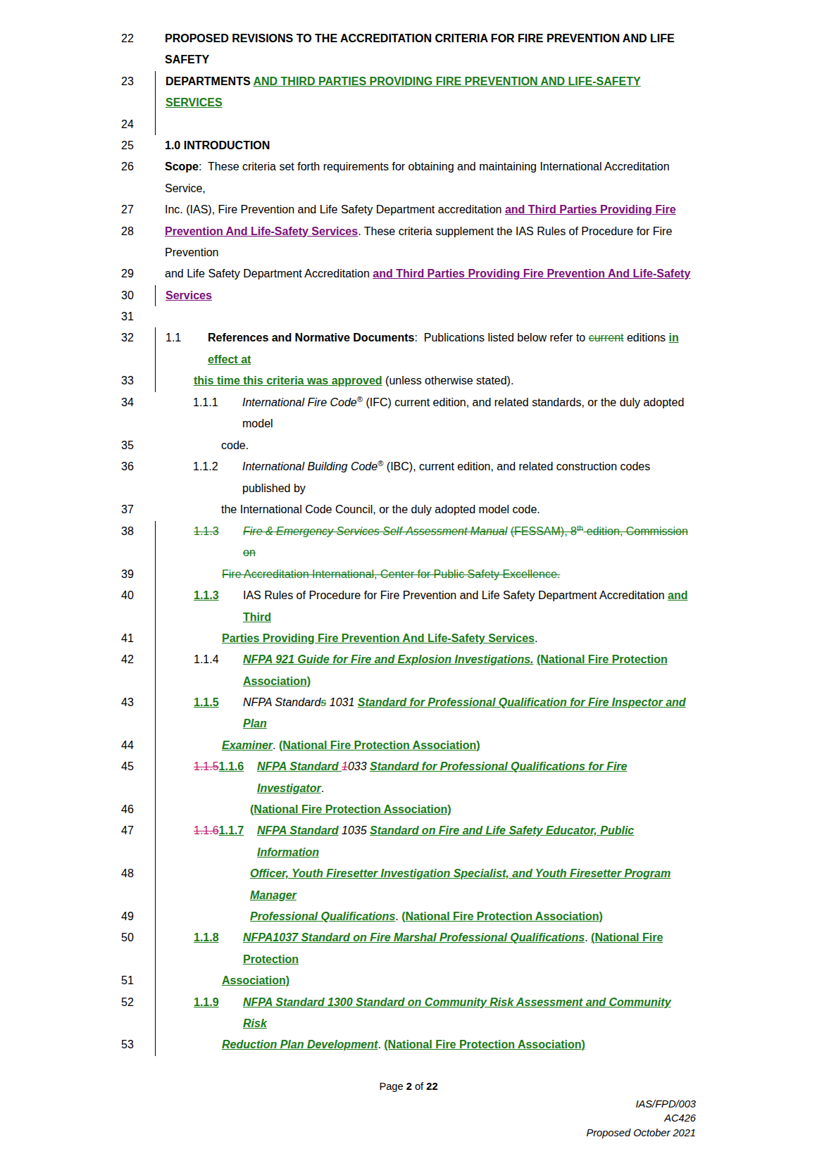22
PROPOSED REVISIONS TO THE ACCREDITATION CRITERIA FOR FIRE PREVENTION AND LIFE SAFETY
23
DEPARTMENTS AND THIRD PARTIES PROVIDING FIRE PREVENTION AND LIFE-SAFETY SERVICES
24
25
1.0 INTRODUCTION
26
Scope: These criteria set forth requirements for obtaining and maintaining International Accreditation Service,
27
Inc. (IAS), Fire Prevention and Life Safety Department accreditation and Third Parties Providing Fire
28
Prevention And Life-Safety Services. These criteria supplement the IAS Rules of Procedure for Fire Prevention
29
and Life Safety Department Accreditation and Third Parties Providing Fire Prevention And Life-Safety
30
Services
31
32
1.1
References and Normative Documents: Publications listed below refer to current editions in effect at
33
this time this criteria was approved (unless otherwise stated).
34
1.1.1
International Fire Code® (IFC) current edition, and related standards, or the duly adopted model
35
code.
36
1.1.2
International Building Code® (IBC), current edition, and related construction codes published by
37
the International Code Council, or the duly adopted model code.
38
1.1.3
Fire & Emergency Services Self-Assessment Manual (FESSAM), 8th edition, Commission on
39
Fire Accreditation International, Center for Public Safety Excellence.
40
1.1.3
IAS Rules of Procedure for Fire Prevention and Life Safety Department Accreditation and Third
41
Parties Providing Fire Prevention And Life-Safety Services.
42
1.1.4
NFPA 921 Guide for Fire and Explosion Investigations. (National Fire Protection Association)
43
1.1.5
NFPA Standard s 1031 Standard for Professional Qualification for Fire Inspector and Plan
44
Examiner. (National Fire Protection Association)
45
1.1.51.1.6
NFPA Standard 1033 Standard for Professional Qualifications for Fire Investigator.
46
(National Fire Protection Association)
47
1.1.61.1.7
NFPA Standard 1035 Standard on Fire and Life Safety Educator, Public Information
48
Officer, Youth Firesetter Investigation Specialist, and Youth Firesetter Program Manager
49
Professional Qualifications. (National Fire Protection Association)
50
1.1.8
NFPA1037 Standard on Fire Marshal Professional Qualifications. (National Fire Protection
51
Association)
52
1.1.9
NFPA Standard 1300 Standard on Community Risk Assessment and Community Risk
53
Reduction Plan Development. (National Fire Protection Association)
Page 2 of 22
IAS/FPD/003
AC426
Proposed October 2021